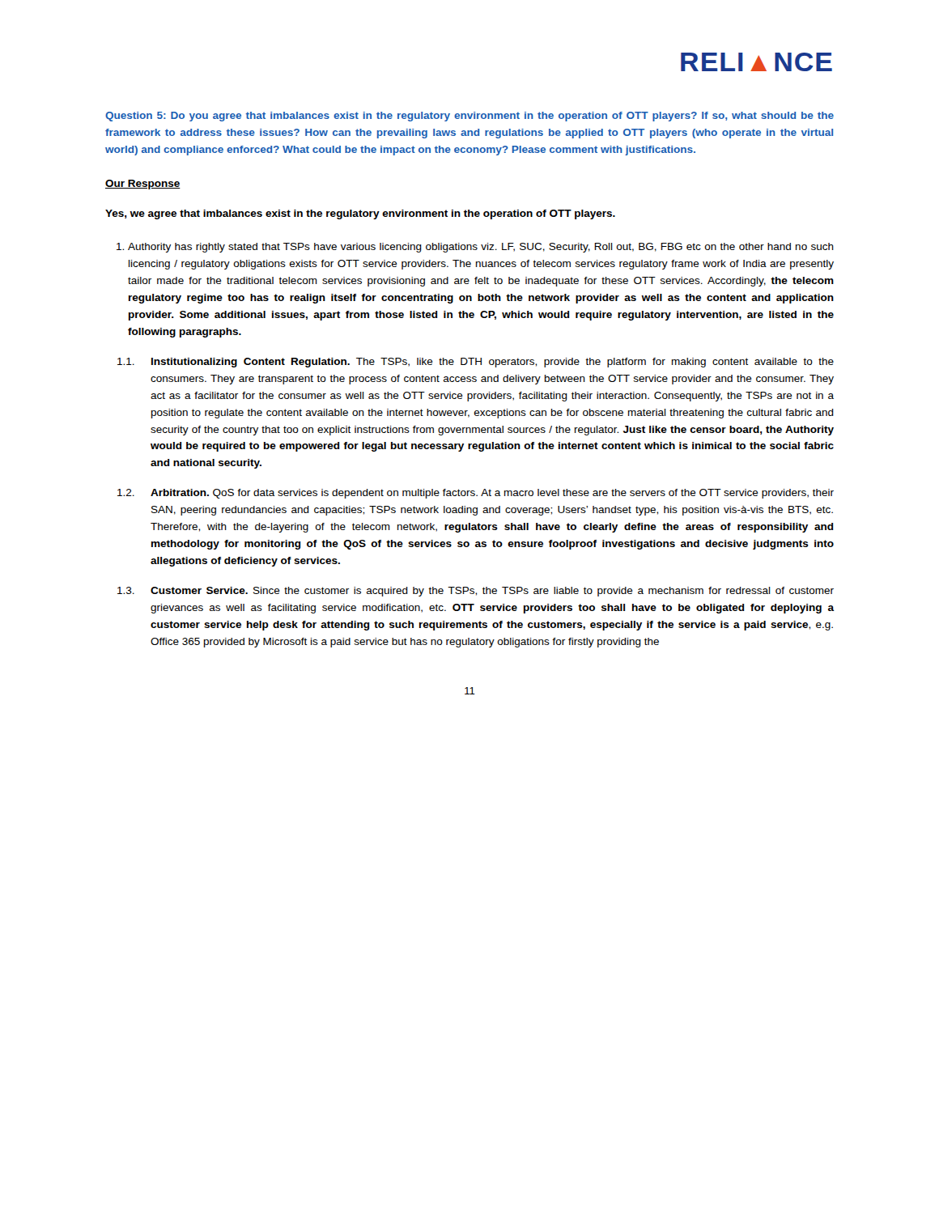RELI▲NCE
Question 5: Do you agree that imbalances exist in the regulatory environment in the operation of OTT players? If so, what should be the framework to address these issues? How can the prevailing laws and regulations be applied to OTT players (who operate in the virtual world) and compliance enforced? What could be the impact on the economy? Please comment with justifications.
Our Response
Yes, we agree that imbalances exist in the regulatory environment in the operation of OTT players.
Authority has rightly stated that TSPs have various licencing obligations viz. LF, SUC, Security, Roll out, BG, FBG etc on the other hand no such licencing / regulatory obligations exists for OTT service providers. The nuances of telecom services regulatory frame work of India are presently tailor made for the traditional telecom services provisioning and are felt to be inadequate for these OTT services. Accordingly, the telecom regulatory regime too has to realign itself for concentrating on both the network provider as well as the content and application provider. Some additional issues, apart from those listed in the CP, which would require regulatory intervention, are listed in the following paragraphs.
Institutionalizing Content Regulation. The TSPs, like the DTH operators, provide the platform for making content available to the consumers. They are transparent to the process of content access and delivery between the OTT service provider and the consumer. They act as a facilitator for the consumer as well as the OTT service providers, facilitating their interaction. Consequently, the TSPs are not in a position to regulate the content available on the internet however, exceptions can be for obscene material threatening the cultural fabric and security of the country that too on explicit instructions from governmental sources / the regulator. Just like the censor board, the Authority would be required to be empowered for legal but necessary regulation of the internet content which is inimical to the social fabric and national security.
Arbitration. QoS for data services is dependent on multiple factors. At a macro level these are the servers of the OTT service providers, their SAN, peering redundancies and capacities; TSPs network loading and coverage; Users’ handset type, his position vis-à-vis the BTS, etc. Therefore, with the de-layering of the telecom network, regulators shall have to clearly define the areas of responsibility and methodology for monitoring of the QoS of the services so as to ensure foolproof investigations and decisive judgments into allegations of deficiency of services.
Customer Service. Since the customer is acquired by the TSPs, the TSPs are liable to provide a mechanism for redressal of customer grievances as well as facilitating service modification, etc. OTT service providers too shall have to be obligated for deploying a customer service help desk for attending to such requirements of the customers, especially if the service is a paid service, e.g. Office 365 provided by Microsoft is a paid service but has no regulatory obligations for firstly providing the
11